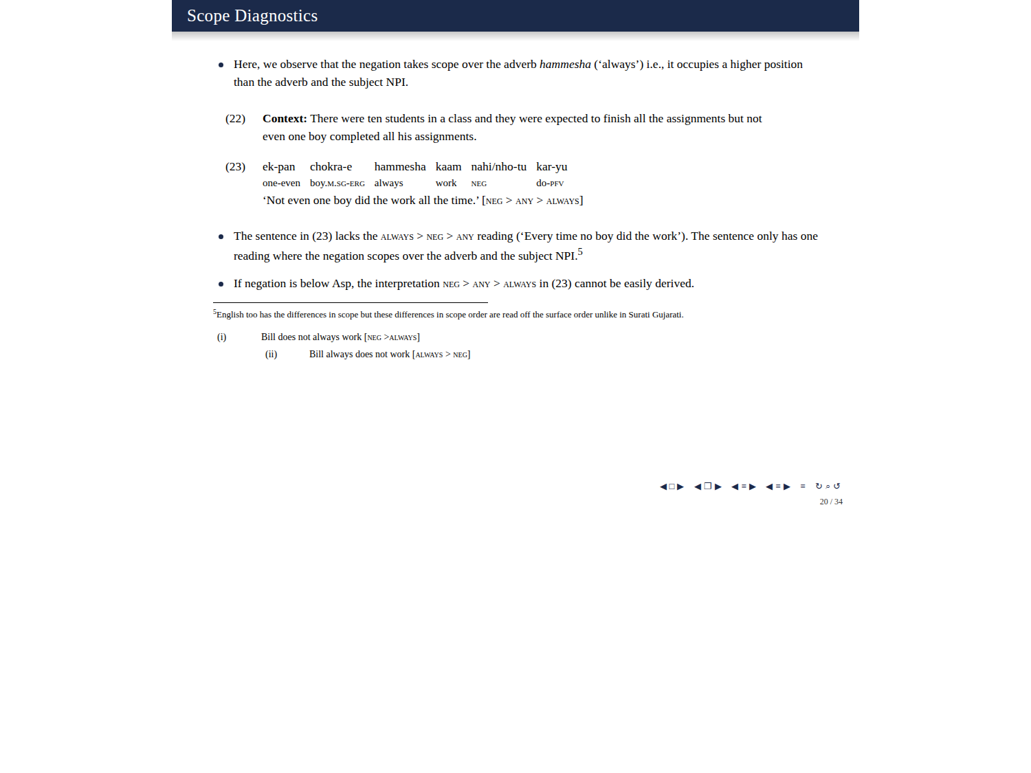Scope Diagnostics
Here, we observe that the negation takes scope over the adverb hammesha (‘always’) i.e., it occupies a higher position than the adverb and the subject NPI.
(22)
Context: There were ten students in a class and they were expected to finish all the assignments but not even one boy completed all his assignments.
(23)
| ek-pan | chokra-e | hammesha | kaam | nahi/nho-tu | kar-yu |
| one-even | boy. m.sg-erg | always | work | neg | do- pfv |
‘Not even one boy did the work all the time.’ [neg > any > always]
The sentence in (23) lacks the always > neg > any reading (‘Every time no boy did the work’). The sentence only has one reading where the negation scopes over the adverb and the subject NPI.5
If negation is below Asp, the interpretation neg > any > always in (23) cannot be easily derived.
5English too has the differences in scope but these differences in scope order are read off the surface order unlike in Surati Gujarati.
(i)
Bill does not always work [neg >always]
(ii)
Bill always does not work [always > neg]
◀□▶ ◀❐▶ ◀≡▶ ◀≡▶ ≡ ↻⌕↺
20 / 34